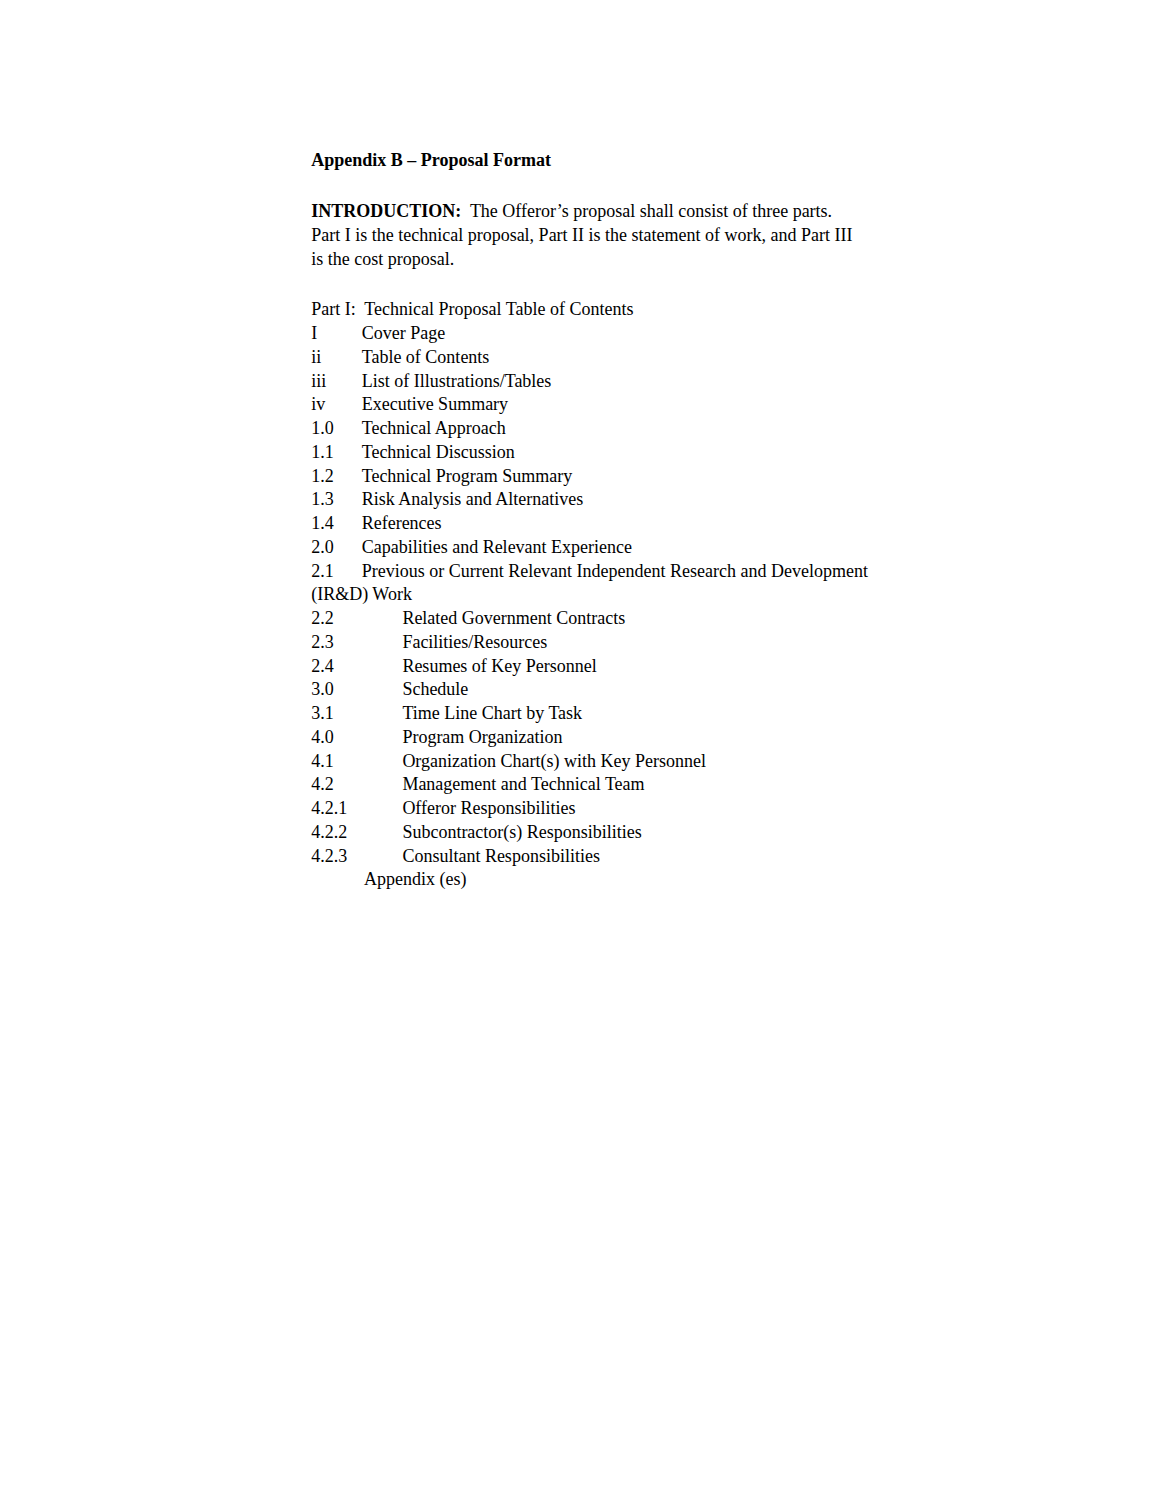Appendix B – Proposal Format
INTRODUCTION: The Offeror’s proposal shall consist of three parts. Part I is the technical proposal, Part II is the statement of work, and Part III is the cost proposal.
Part I: Technical Proposal Table of Contents
| I | Cover Page |
| ii | Table of Contents |
| iii | List of Illustrations/Tables |
| iv | Executive Summary |
| 1.0 | Technical Approach |
| 1.1 | Technical Discussion |
| 1.2 | Technical Program Summary |
| 1.3 | Risk Analysis and Alternatives |
| 1.4 | References |
| 2.0 | Capabilities and Relevant Experience |
| 2.1 | Previous or Current Relevant Independent Research and Development |
(IR&D) Work
| 2.2 | Related Government Contracts |
| 2.3 | Facilities/Resources |
| 2.4 | Resumes of Key Personnel |
| 3.0 | Schedule |
| 3.1 | Time Line Chart by Task |
| 4.0 | Program Organization |
| 4.1 | Organization Chart(s) with Key Personnel |
| 4.2 | Management and Technical Team |
| 4.2.1 | Offeror Responsibilities |
| 4.2.2 | Subcontractor(s) Responsibilities |
| 4.2.3 | Consultant Responsibilities |
Appendix (es)